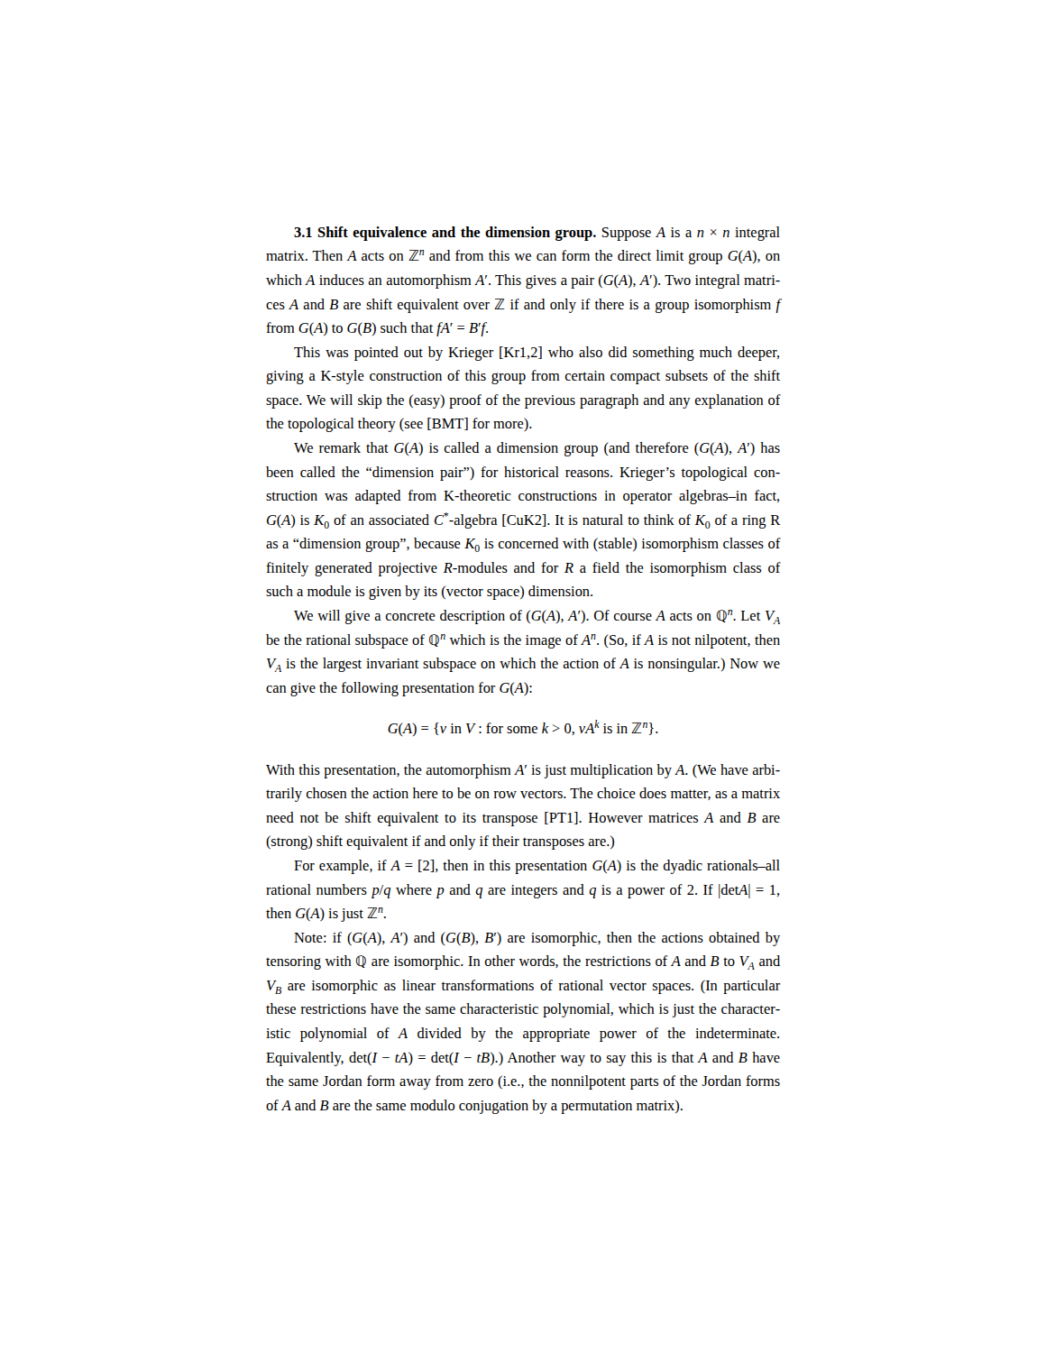3.1 Shift equivalence and the dimension group. Suppose A is a n × n integral matrix. Then A acts on ℤn and from this we can form the direct limit group G(A), on which A induces an automorphism A′. This gives a pair (G(A), A′). Two integral matrices A and B are shift equivalent over ℤ if and only if there is a group isomorphism f from G(A) to G(B) such that fA′ = B′f.
This was pointed out by Krieger [Kr1,2] who also did something much deeper, giving a K-style construction of this group from certain compact subsets of the shift space. We will skip the (easy) proof of the previous paragraph and any explanation of the topological theory (see [BMT] for more).
We remark that G(A) is called a dimension group (and therefore (G(A), A′) has been called the “dimension pair”) for historical reasons. Krieger’s topological construction was adapted from K-theoretic constructions in operator algebras–in fact, G(A) is K0 of an associated C*-algebra [CuK2]. It is natural to think of K0 of a ring R as a “dimension group”, because K0 is concerned with (stable) isomorphism classes of finitely generated projective R-modules and for R a field the isomorphism class of such a module is given by its (vector space) dimension.
We will give a concrete description of (G(A), A′). Of course A acts on ℚn. Let VA be the rational subspace of ℚn which is the image of An. (So, if A is not nilpotent, then VA is the largest invariant subspace on which the action of A is nonsingular.) Now we can give the following presentation for G(A):
G(A) = {v in V : for some k > 0, vAk is in ℤn}.
With this presentation, the automorphism A′ is just multiplication by A. (We have arbitrarily chosen the action here to be on row vectors. The choice does matter, as a matrix need not be shift equivalent to its transpose [PT1]. However matrices A and B are (strong) shift equivalent if and only if their transposes are.)
For example, if A = [2], then in this presentation G(A) is the dyadic rationals–all rational numbers p/q where p and q are integers and q is a power of 2. If |detA| = 1, then G(A) is just ℤn.
Note: if (G(A), A′) and (G(B), B′) are isomorphic, then the actions obtained by tensoring with ℚ are isomorphic. In other words, the restrictions of A and B to VA and VB are isomorphic as linear transformations of rational vector spaces. (In particular these restrictions have the same characteristic polynomial, which is just the characteristic polynomial of A divided by the appropriate power of the indeterminate. Equivalently, det(I − tA) = det(I − tB).) Another way to say this is that A and B have the same Jordan form away from zero (i.e., the nonnilpotent parts of the Jordan forms of A and B are the same modulo conjugation by a permutation matrix).